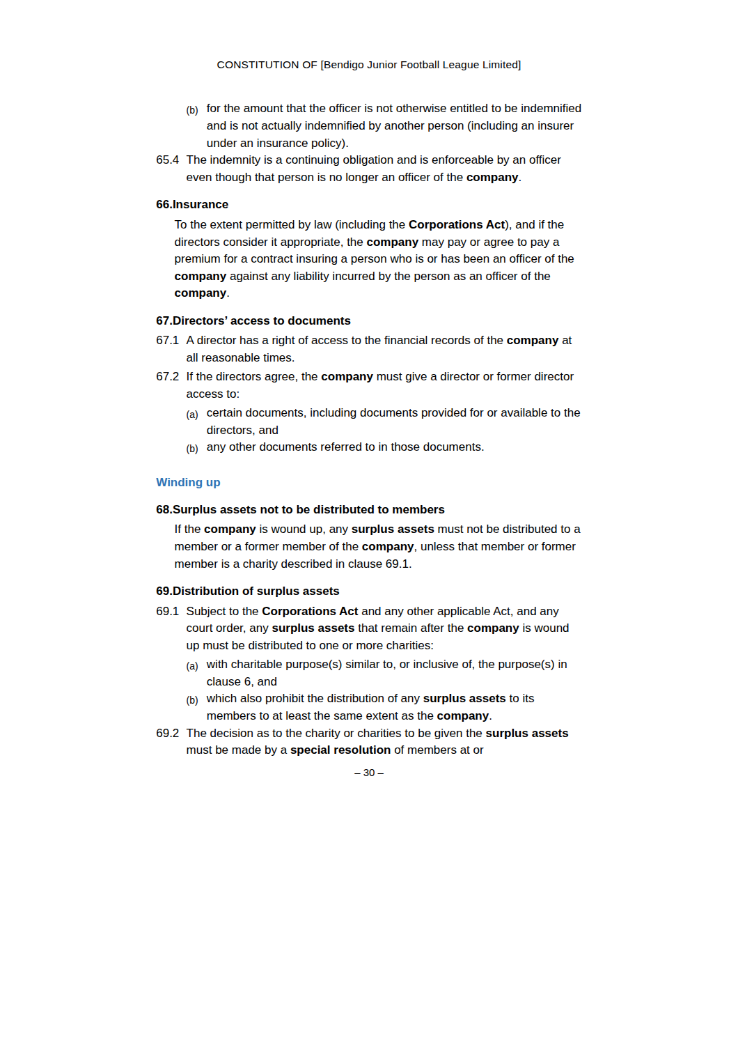CONSTITUTION OF [Bendigo Junior Football League Limited]
(b)
for the amount that the officer is not otherwise entitled to be indemnified and is not actually indemnified by another person (including an insurer under an insurance policy).
65.4
The indemnity is a continuing obligation and is enforceable by an officer even though that person is no longer an officer of the company.
66. Insurance
To the extent permitted by law (including the Corporations Act), and if the directors consider it appropriate, the company may pay or agree to pay a premium for a contract insuring a person who is or has been an officer of the company against any liability incurred by the person as an officer of the company.
67. Directors’ access to documents
67.1
A director has a right of access to the financial records of the company at all reasonable times.
67.2
If the directors agree, the company must give a director or former director access to:
(a)
certain documents, including documents provided for or available to the directors, and
(b)
any other documents referred to in those documents.
Winding up
68. Surplus assets not to be distributed to members
If the company is wound up, any surplus assets must not be distributed to a member or a former member of the company, unless that member or former member is a charity described in clause 69.1.
69. Distribution of surplus assets
69.1
Subject to the Corporations Act and any other applicable Act, and any court order, any surplus assets that remain after the company is wound up must be distributed to one or more charities:
(a)
with charitable purpose(s) similar to, or inclusive of, the purpose(s) in clause 6, and
(b)
which also prohibit the distribution of any surplus assets to its members to at least the same extent as the company.
69.2
The decision as to the charity or charities to be given the surplus assets must be made by a special resolution of members at or
– 30 –